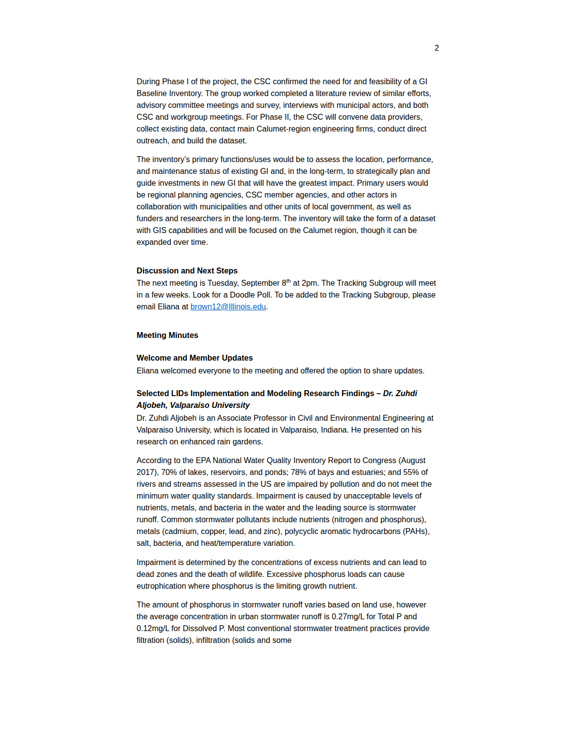2
During Phase I of the project, the CSC confirmed the need for and feasibility of a GI Baseline Inventory. The group worked completed a literature review of similar efforts, advisory committee meetings and survey, interviews with municipal actors, and both CSC and workgroup meetings. For Phase II, the CSC will convene data providers, collect existing data, contact main Calumet-region engineering firms, conduct direct outreach, and build the dataset.
The inventory’s primary functions/uses would be to assess the location, performance, and maintenance status of existing GI and, in the long-term, to strategically plan and guide investments in new GI that will have the greatest impact. Primary users would be regional planning agencies, CSC member agencies, and other actors in collaboration with municipalities and other units of local government, as well as funders and researchers in the long-term. The inventory will take the form of a dataset with GIS capabilities and will be focused on the Calumet region, though it can be expanded over time.
Discussion and Next Steps
The next meeting is Tuesday, September 8th at 2pm. The Tracking Subgroup will meet in a few weeks. Look for a Doodle Poll. To be added to the Tracking Subgroup, please email Eliana at brown12@Illinois.edu.
Meeting Minutes
Welcome and Member Updates
Eliana welcomed everyone to the meeting and offered the option to share updates.
Selected LIDs Implementation and Modeling Research Findings – Dr. Zuhdi Aljobeh, Valparaiso University
Dr. Zuhdi Aljobeh is an Associate Professor in Civil and Environmental Engineering at Valparaiso University, which is located in Valparaiso, Indiana. He presented on his research on enhanced rain gardens.
According to the EPA National Water Quality Inventory Report to Congress (August 2017), 70% of lakes, reservoirs, and ponds; 78% of bays and estuaries; and 55% of rivers and streams assessed in the US are impaired by pollution and do not meet the minimum water quality standards. Impairment is caused by unacceptable levels of nutrients, metals, and bacteria in the water and the leading source is stormwater runoff. Common stormwater pollutants include nutrients (nitrogen and phosphorus), metals (cadmium, copper, lead, and zinc), polycyclic aromatic hydrocarbons (PAHs), salt, bacteria, and heat/temperature variation.
Impairment is determined by the concentrations of excess nutrients and can lead to dead zones and the death of wildlife. Excessive phosphorus loads can cause eutrophication where phosphorus is the limiting growth nutrient.
The amount of phosphorus in stormwater runoff varies based on land use, however the average concentration in urban stormwater runoff is 0.27mg/L for Total P and 0.12mg/L for Dissolved P. Most conventional stormwater treatment practices provide filtration (solids), infiltration (solids and some